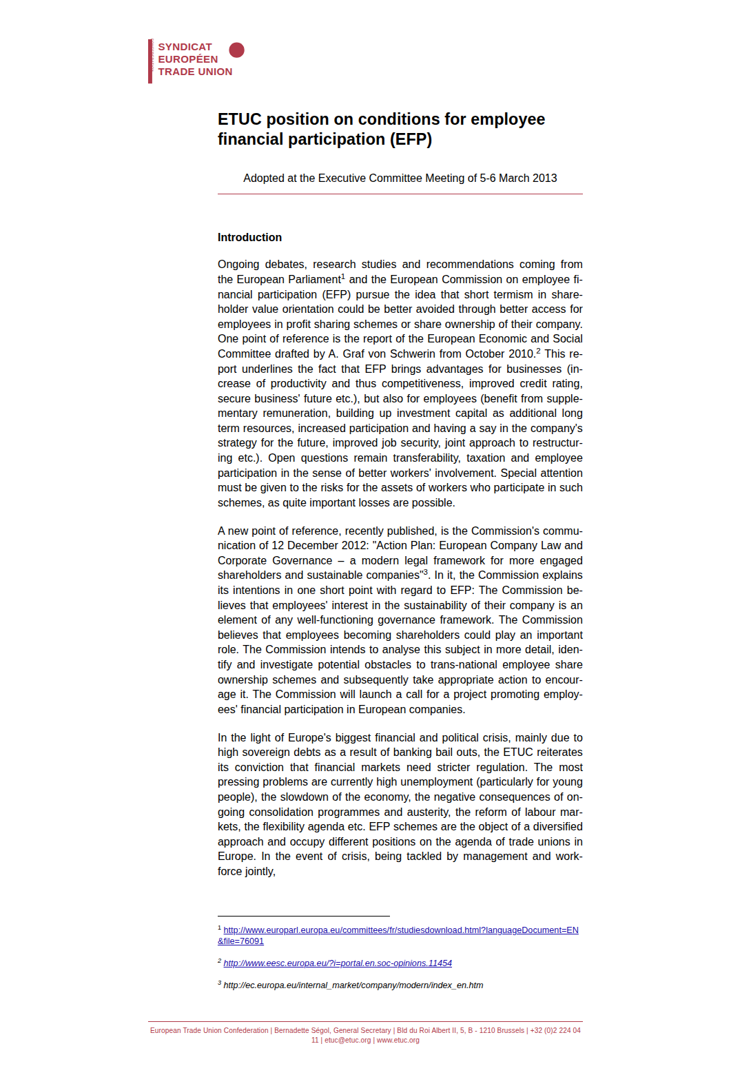CONFEDERATION SYNDICAT EUROPÉEN TRADE UNION
ETUC position on conditions for employee financial participation (EFP)
Adopted at the Executive Committee Meeting of 5-6 March 2013
Introduction
Ongoing debates, research studies and recommendations coming from the European Parliament1 and the European Commission on employee financial participation (EFP) pursue the idea that short termism in shareholder value orientation could be better avoided through better access for employees in profit sharing schemes or share ownership of their company. One point of reference is the report of the European Economic and Social Committee drafted by A. Graf von Schwerin from October 2010.2 This report underlines the fact that EFP brings advantages for businesses (increase of productivity and thus competitiveness, improved credit rating, secure business' future etc.), but also for employees (benefit from supplementary remuneration, building up investment capital as additional long term resources, increased participation and having a say in the company's strategy for the future, improved job security, joint approach to restructuring etc.). Open questions remain transferability, taxation and employee participation in the sense of better workers' involvement. Special attention must be given to the risks for the assets of workers who participate in such schemes, as quite important losses are possible.
A new point of reference, recently published, is the Commission's communication of 12 December 2012: "Action Plan: European Company Law and Corporate Governance – a modern legal framework for more engaged shareholders and sustainable companies"3. In it, the Commission explains its intentions in one short point with regard to EFP: The Commission believes that employees' interest in the sustainability of their company is an element of any well-functioning governance framework. The Commission believes that employees becoming shareholders could play an important role. The Commission intends to analyse this subject in more detail, identify and investigate potential obstacles to trans-national employee share ownership schemes and subsequently take appropriate action to encourage it. The Commission will launch a call for a project promoting employees' financial participation in European companies.
In the light of Europe's biggest financial and political crisis, mainly due to high sovereign debts as a result of banking bail outs, the ETUC reiterates its conviction that financial markets need stricter regulation. The most pressing problems are currently high unemployment (particularly for young people), the slowdown of the economy, the negative consequences of ongoing consolidation programmes and austerity, the reform of labour markets, the flexibility agenda etc. EFP schemes are the object of a diversified approach and occupy different positions on the agenda of trade unions in Europe. In the event of crisis, being tackled by management and workforce jointly,
1 http://www.europarl.europa.eu/committees/fr/studiesdownload.html?languageDocument=EN&file=76091
2 http://www.eesc.europa.eu/?i=portal.en.soc-opinions.11454
3 http://ec.europa.eu/internal_market/company/modern/index_en.htm
European Trade Union Confederation | Bernadette Ségol, General Secretary | Bld du Roi Albert II, 5, B - 1210 Brussels | +32 (0)2 224 04 11 | etuc@etuc.org | www.etuc.org